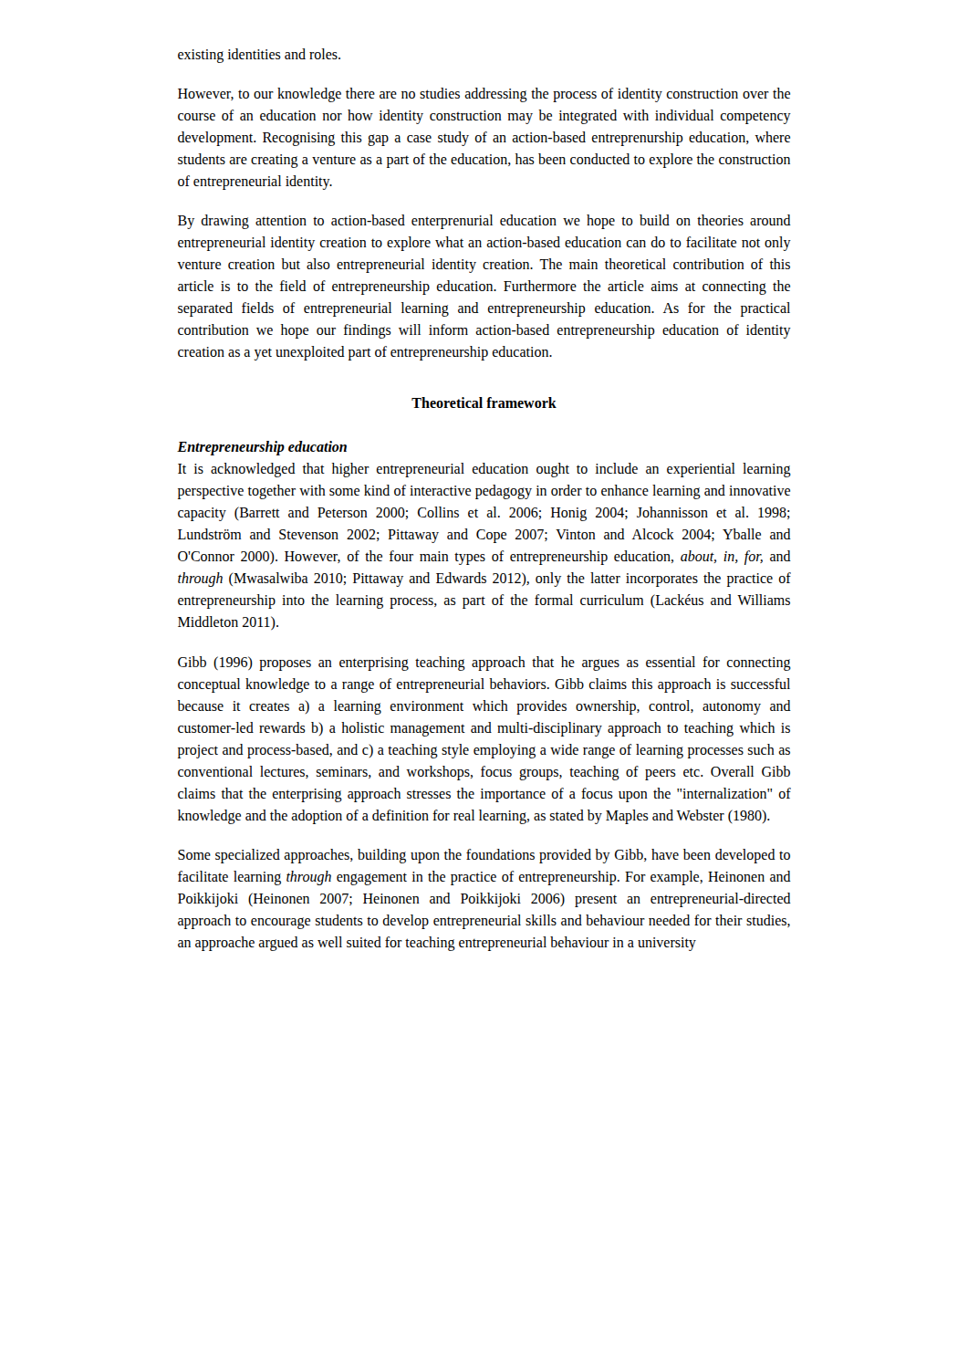existing identities and roles.
However, to our knowledge there are no studies addressing the process of identity construction over the course of an education nor how identity construction may be integrated with individual competency development. Recognising this gap a case study of an action-based entreprenurship education, where students are creating a venture as a part of the education, has been conducted to explore the construction of entrepreneurial identity.
By drawing attention to action-based enterprenurial education we hope to build on theories around entrepreneurial identity creation to explore what an action-based education can do to facilitate not only venture creation but also entrepreneurial identity creation. The main theoretical contribution of this article is to the field of entrepreneurship education. Furthermore the article aims at connecting the separated fields of entrepreneurial learning and entrepreneurship education. As for the practical contribution we hope our findings will inform action-based entrepreneurship education of identity creation as a yet unexploited part of entrepreneurship education.
Theoretical framework
Entrepreneurship education
It is acknowledged that higher entrepreneurial education ought to include an experiential learning perspective together with some kind of interactive pedagogy in order to enhance learning and innovative capacity (Barrett and Peterson 2000; Collins et al. 2006; Honig 2004; Johannisson et al. 1998; Lundström and Stevenson 2002; Pittaway and Cope 2007; Vinton and Alcock 2004; Yballe and O'Connor 2000). However, of the four main types of entrepreneurship education, about, in, for, and through (Mwasalwiba 2010; Pittaway and Edwards 2012), only the latter incorporates the practice of entrepreneurship into the learning process, as part of the formal curriculum (Lackéus and Williams Middleton 2011).
Gibb (1996) proposes an enterprising teaching approach that he argues as essential for connecting conceptual knowledge to a range of entrepreneurial behaviors. Gibb claims this approach is successful because it creates a) a learning environment which provides ownership, control, autonomy and customer-led rewards b) a holistic management and multi-disciplinary approach to teaching which is project and process-based, and c) a teaching style employing a wide range of learning processes such as conventional lectures, seminars, and workshops, focus groups, teaching of peers etc. Overall Gibb claims that the enterprising approach stresses the importance of a focus upon the "internalization" of knowledge and the adoption of a definition for real learning, as stated by Maples and Webster (1980).
Some specialized approaches, building upon the foundations provided by Gibb, have been developed to facilitate learning through engagement in the practice of entrepreneurship. For example, Heinonen and Poikkijoki (Heinonen 2007; Heinonen and Poikkijoki 2006) present an entrepreneurial-directed approach to encourage students to develop entrepreneurial skills and behaviour needed for their studies, an approache argued as well suited for teaching entrepreneurial behaviour in a university